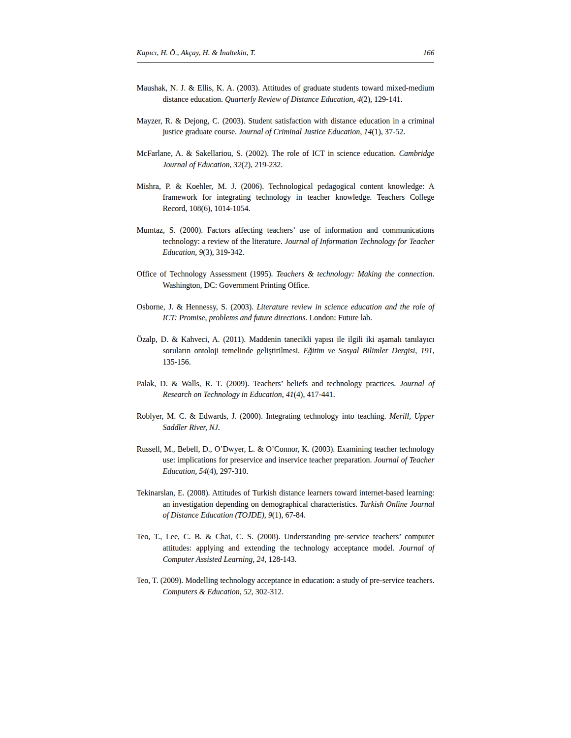Kapıcı, H. Ö., Akçay, H. & İnaltekin, T.
166
Maushak, N. J. & Ellis, K. A. (2003). Attitudes of graduate students toward mixed-medium distance education. Quarterly Review of Distance Education, 4(2), 129-141.
Mayzer, R. & Dejong, C. (2003). Student satisfaction with distance education in a criminal justice graduate course. Journal of Criminal Justice Education, 14(1), 37-52.
McFarlane, A. & Sakellariou, S. (2002). The role of ICT in science education. Cambridge Journal of Education, 32(2), 219-232.
Mishra, P. & Koehler, M. J. (2006). Technological pedagogical content knowledge: A framework for integrating technology in teacher knowledge. Teachers College Record, 108(6), 1014-1054.
Mumtaz, S. (2000). Factors affecting teachers’ use of information and communications technology: a review of the literature. Journal of Information Technology for Teacher Education, 9(3), 319-342.
Office of Technology Assessment (1995). Teachers & technology: Making the connection. Washington, DC: Government Printing Office.
Osborne, J. & Hennessy, S. (2003). Literature review in science education and the role of ICT: Promise, problems and future directions. London: Future lab.
Özalp, D. & Kahveci, A. (2011). Maddenin tanecikli yapısı ile ilgili iki aşamalı tanılayıcı soruların ontoloji temelinde geliştirilmesi. Eğitim ve Sosyal Bilimler Dergisi, 191, 135-156.
Palak, D. & Walls, R. T. (2009). Teachers’ beliefs and technology practices. Journal of Research on Technology in Education, 41(4), 417-441.
Roblyer, M. C. & Edwards, J. (2000). Integrating technology into teaching. Merill, Upper Saddler River, NJ.
Russell, M., Bebell, D., O’Dwyer, L. & O’Connor, K. (2003). Examining teacher technology use: implications for preservice and inservice teacher preparation. Journal of Teacher Education, 54(4), 297-310.
Tekinarslan, E. (2008). Attitudes of Turkish distance learners toward internet-based learning: an investigation depending on demographical characteristics. Turkish Online Journal of Distance Education (TOJDE), 9(1), 67-84.
Teo, T., Lee, C. B. & Chai, C. S. (2008). Understanding pre-service teachers’ computer attitudes: applying and extending the technology acceptance model. Journal of Computer Assisted Learning, 24, 128-143.
Teo, T. (2009). Modelling technology acceptance in education: a study of pre-service teachers. Computers & Education, 52, 302-312.